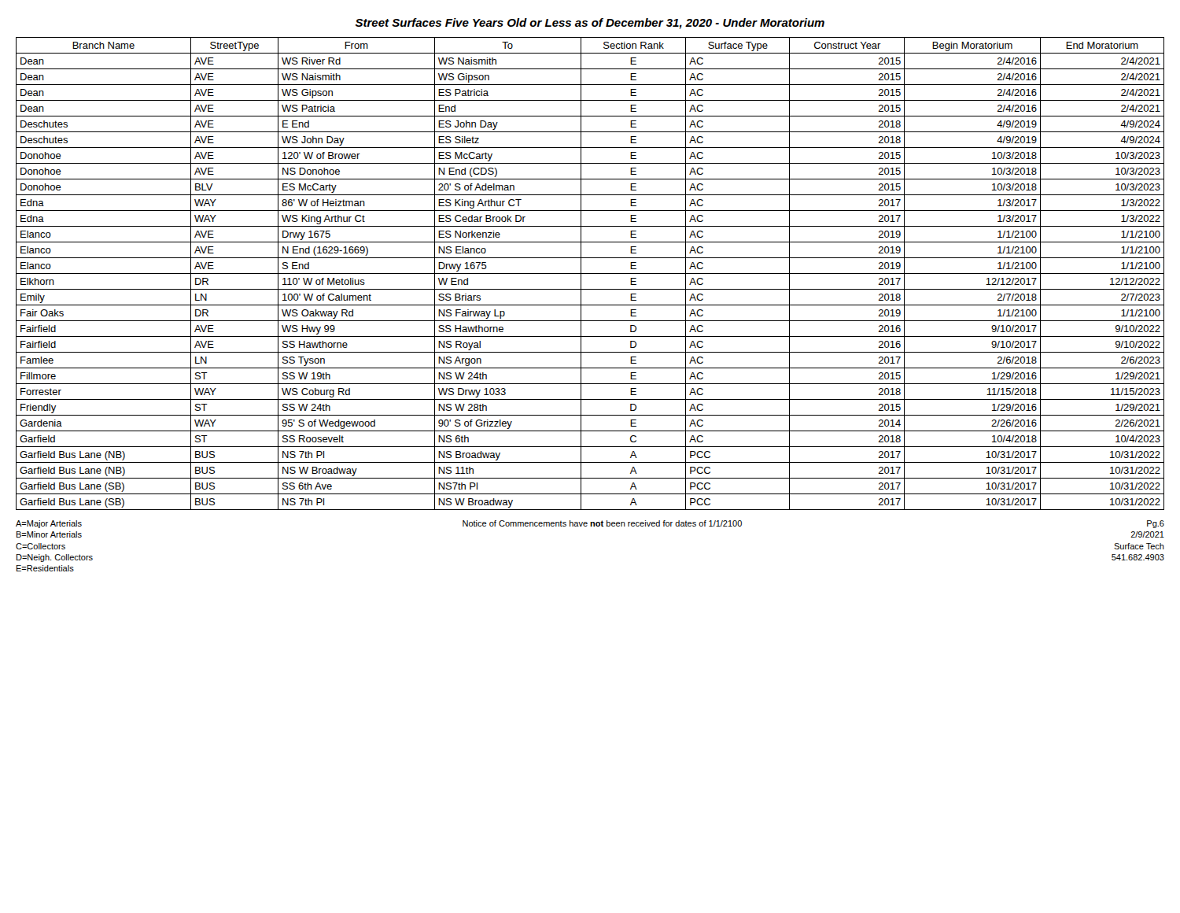Street Surfaces Five Years Old or Less as of December 31, 2020 - Under Moratorium
| Branch Name | StreetType | From | To | Section Rank | Surface Type | Construct Year | Begin Moratorium | End Moratorium |
| --- | --- | --- | --- | --- | --- | --- | --- | --- |
| Dean | AVE | WS River Rd | WS Naismith | E | AC | 2015 | 2/4/2016 | 2/4/2021 |
| Dean | AVE | WS Naismith | WS Gipson | E | AC | 2015 | 2/4/2016 | 2/4/2021 |
| Dean | AVE | WS Gipson | ES Patricia | E | AC | 2015 | 2/4/2016 | 2/4/2021 |
| Dean | AVE | WS Patricia | End | E | AC | 2015 | 2/4/2016 | 2/4/2021 |
| Deschutes | AVE | E End | ES John Day | E | AC | 2018 | 4/9/2019 | 4/9/2024 |
| Deschutes | AVE | WS John Day | ES Siletz | E | AC | 2018 | 4/9/2019 | 4/9/2024 |
| Donohoe | AVE | 120' W of Brower | ES McCarty | E | AC | 2015 | 10/3/2018 | 10/3/2023 |
| Donohoe | AVE | NS Donohoe | N End (CDS) | E | AC | 2015 | 10/3/2018 | 10/3/2023 |
| Donohoe | BLV | ES McCarty | 20' S of Adelman | E | AC | 2015 | 10/3/2018 | 10/3/2023 |
| Edna | WAY | 86' W of Heiztman | ES King Arthur CT | E | AC | 2017 | 1/3/2017 | 1/3/2022 |
| Edna | WAY | WS King Arthur Ct | ES Cedar Brook Dr | E | AC | 2017 | 1/3/2017 | 1/3/2022 |
| Elanco | AVE | Drwy 1675 | ES Norkenzie | E | AC | 2019 | 1/1/2100 | 1/1/2100 |
| Elanco | AVE | N End (1629-1669) | NS Elanco | E | AC | 2019 | 1/1/2100 | 1/1/2100 |
| Elanco | AVE | S End | Drwy 1675 | E | AC | 2019 | 1/1/2100 | 1/1/2100 |
| Elkhorn | DR | 110' W of Metolius | W End | E | AC | 2017 | 12/12/2017 | 12/12/2022 |
| Emily | LN | 100' W of Calument | SS Briars | E | AC | 2018 | 2/7/2018 | 2/7/2023 |
| Fair Oaks | DR | WS Oakway Rd | NS Fairway Lp | E | AC | 2019 | 1/1/2100 | 1/1/2100 |
| Fairfield | AVE | WS Hwy 99 | SS Hawthorne | D | AC | 2016 | 9/10/2017 | 9/10/2022 |
| Fairfield | AVE | SS Hawthorne | NS Royal | D | AC | 2016 | 9/10/2017 | 9/10/2022 |
| Famlee | LN | SS Tyson | NS Argon | E | AC | 2017 | 2/6/2018 | 2/6/2023 |
| Fillmore | ST | SS W 19th | NS W 24th | E | AC | 2015 | 1/29/2016 | 1/29/2021 |
| Forrester | WAY | WS Coburg Rd | WS Drwy 1033 | E | AC | 2018 | 11/15/2018 | 11/15/2023 |
| Friendly | ST | SS W 24th | NS W 28th | D | AC | 2015 | 1/29/2016 | 1/29/2021 |
| Gardenia | WAY | 95' S of Wedgewood | 90' S of Grizzley | E | AC | 2014 | 2/26/2016 | 2/26/2021 |
| Garfield | ST | SS Roosevelt | NS 6th | C | AC | 2018 | 10/4/2018 | 10/4/2023 |
| Garfield Bus Lane (NB) | BUS | NS 7th Pl | NS Broadway | A | PCC | 2017 | 10/31/2017 | 10/31/2022 |
| Garfield Bus Lane (NB) | BUS | NS W Broadway | NS 11th | A | PCC | 2017 | 10/31/2017 | 10/31/2022 |
| Garfield Bus Lane (SB) | BUS | SS 6th Ave | NS7th Pl | A | PCC | 2017 | 10/31/2017 | 10/31/2022 |
| Garfield Bus Lane (SB) | BUS | NS 7th Pl | NS W Broadway | A | PCC | 2017 | 10/31/2017 | 10/31/2022 |
A=Major Arterials
B=Minor Arterials
C=Collectors
D=Neigh. Collectors
E=Residentials
Notice of Commencements have not been received for dates of 1/1/2100
Pg.6
2/9/2021
Surface Tech
541.682.4903